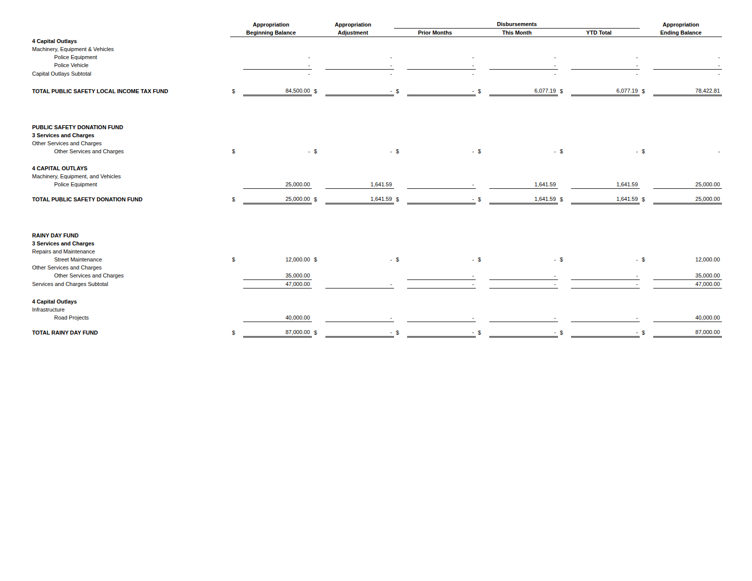| | Appropriation | Appropriation | Disbursements | Appropriation |
| | Beginning Balance | Adjustment | Prior Months | This Month | YTD Total | Ending Balance |
| 4 Capital Outlays | |
| Machinery, Equipment & Vehicles | |
| Police Equipment | | - | | - | | - | | - | | - | | - |
| Police Vehicle | | - | | - | | - | | - | | - | | - |
| Capital Outlays Subtotal | | - | | - | | - | | - | | - | | - |
| TOTAL PUBLIC SAFETY LOCAL INCOME TAX FUND | $ | 84,500.00 | $ | - | $ | - | $ | 6,077.19 | $ | 6,077.19 | $ | 78,422.81 |
| PUBLIC SAFETY DONATION FUND | |
| 3 Services and Charges | |
| Other Services and Charges | |
| Other Services and Charges | $ | - | $ | - | $ | - | $ | - | $ | - | $ | - |
| 4 CAPITAL OUTLAYS | |
| Machinery, Equipment, and Vehicles | |
| Police Equipment | | 25,000.00 | | 1,641.59 | | - | | 1,641.59 | | 1,641.59 | | 25,000.00 |
| TOTAL PUBLIC SAFETY DONATION FUND | $ | 25,000.00 | $ | 1,641.59 | $ | - | $ | 1,641.59 | $ | 1,641.59 | $ | 25,000.00 |
| RAINY DAY FUND | |
| 3 Services and Charges | |
| Repairs and Maintenance | |
| Street Maintenance | $ | 12,000.00 | $ | - | $ | - | $ | - | $ | - | $ | 12,000.00 |
| Other Services and Charges | |
| Other Services and Charges | | 35,000.00 | | | | - | | - | | - | | 35,000.00 |
| Services and Charges Subtotal | | 47,000.00 | | - | | - | | - | | - | | 47,000.00 |
| 4 Capital Outlays | |
| Infrastructure | |
| Road Projects | | 40,000.00 | | - | | - | | - | | - | | 40,000.00 |
| TOTAL RAINY DAY FUND | $ | 87,000.00 | $ | - | $ | - | $ | - | $ | - | $ | 87,000.00 |